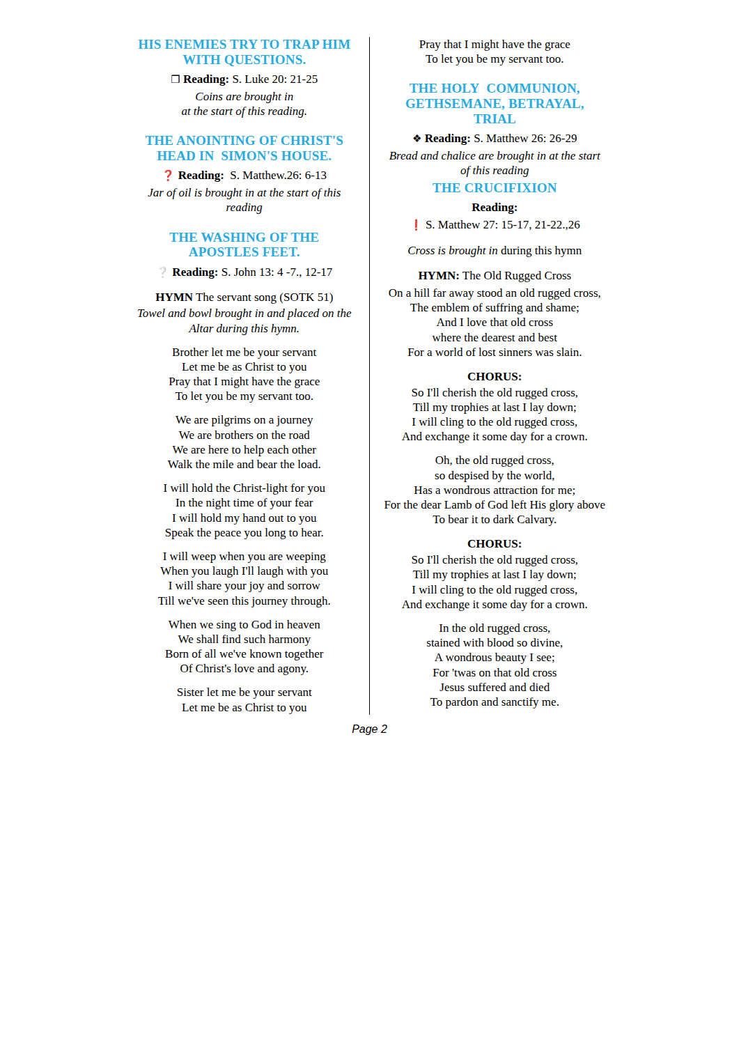His enemies try to trap him with questions.
❒ Reading: S. Luke 20: 21-25
Coins are brought in
at the start of this reading.
The anointing of Christ's head in Simon's house.
❓ Reading: S. Matthew.26: 6-13
Jar of oil is brought in at the start of this reading
The washing of the Apostles feet.
❔ Reading: S. John 13: 4 -7., 12-17
HYMN The servant song (SOTK 51)
Towel and bowl brought in and placed on the Altar during this hymn.
Brother let me be your servant
Let me be as Christ to you
Pray that I might have the grace
To let you be my servant too.
We are pilgrims on a journey
We are brothers on the road
We are here to help each other
Walk the mile and bear the load.
I will hold the Christ-light for you
In the night time of your fear
I will hold my hand out to you
Speak the peace you long to hear.
I will weep when you are weeping
When you laugh I'll laugh with you
I will share your joy and sorrow
Till we've seen this journey through.
When we sing to God in heaven
We shall find such harmony
Born of all we've known together
Of Christ's love and agony.
Sister let me be your servant
Let me be as Christ to you
Pray that I might have the grace
To let you be my servant too.
The Holy Communion, Gethsemane, Betrayal, Trial
❖ Reading: S. Matthew 26: 26-29
Bread and chalice are brought in at the start of this reading
The Crucifixion
Reading:
❗ S. Matthew 27: 15-17, 21-22.,26
Cross is brought in during this hymn
HYMN: The Old Rugged Cross
On a hill far away stood an old rugged cross,
The emblem of suffring and shame;
And I love that old cross
where the dearest and best
For a world of lost sinners was slain.
CHORUS:
So I'll cherish the old rugged cross,
Till my trophies at last I lay down;
I will cling to the old rugged cross,
And exchange it some day for a crown.
Oh, the old rugged cross,
so despised by the world,
Has a wondrous attraction for me;
For the dear Lamb of God left His glory above
To bear it to dark Calvary.
CHORUS:
So I'll cherish the old rugged cross,
Till my trophies at last I lay down;
I will cling to the old rugged cross,
And exchange it some day for a crown.
In the old rugged cross,
stained with blood so divine,
A wondrous beauty I see;
For 'twas on that old cross
Jesus suffered and died
To pardon and sanctify me.
Page 2